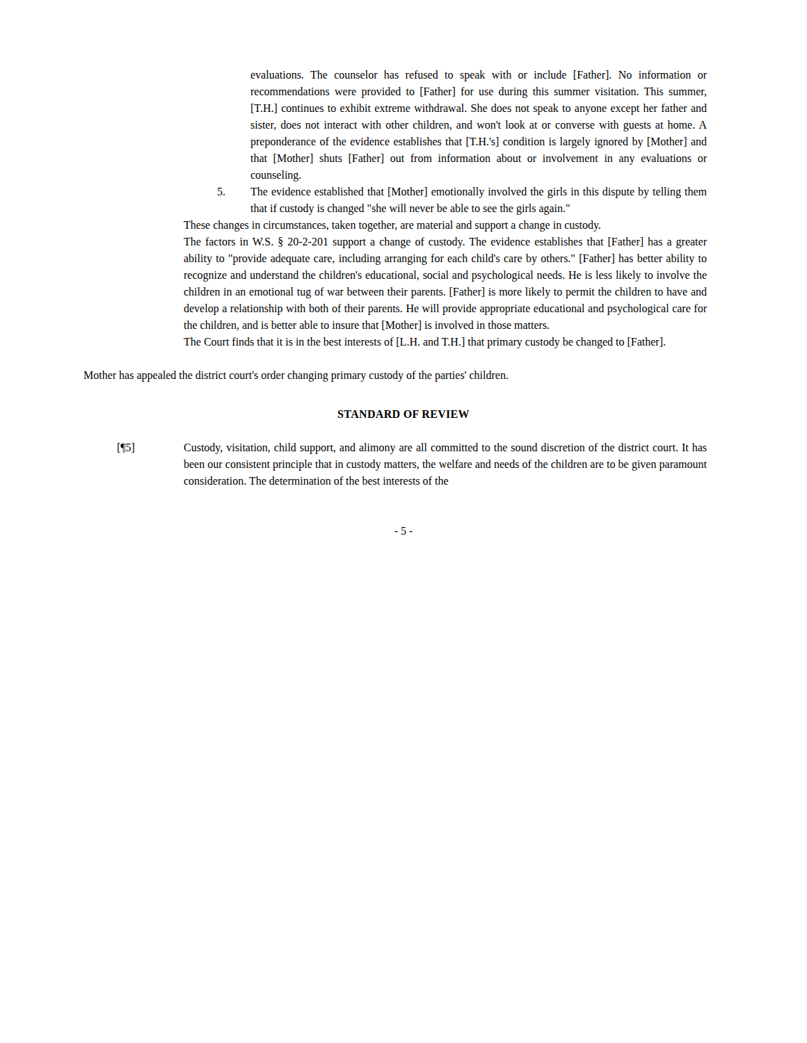evaluations. The counselor has refused to speak with or include [Father]. No information or recommendations were provided to [Father] for use during this summer visitation. This summer, [T.H.] continues to exhibit extreme withdrawal. She does not speak to anyone except her father and sister, does not interact with other children, and won't look at or converse with guests at home. A preponderance of the evidence establishes that [T.H.'s] condition is largely ignored by [Mother] and that [Mother] shuts [Father] out from information about or involvement in any evaluations or counseling.
5.
The evidence established that [Mother] emotionally involved the girls in this dispute by telling them that if custody is changed "she will never be able to see the girls again."
These changes in circumstances, taken together, are material and support a change in custody.
The factors in W.S. § 20-2-201 support a change of custody. The evidence establishes that [Father] has a greater ability to "provide adequate care, including arranging for each child's care by others." [Father] has better ability to recognize and understand the children's educational, social and psychological needs. He is less likely to involve the children in an emotional tug of war between their parents. [Father] is more likely to permit the children to have and develop a relationship with both of their parents. He will provide appropriate educational and psychological care for the children, and is better able to insure that [Mother] is involved in those matters.
The Court finds that it is in the best interests of [L.H. and T.H.] that primary custody be changed to [Father].
Mother has appealed the district court's order changing primary custody of the parties' children.
STANDARD OF REVIEW
[¶5]
Custody, visitation, child support, and alimony are all committed to the sound discretion of the district court. It has been our consistent principle that in custody matters, the welfare and needs of the children are to be given paramount consideration. The determination of the best interests of the
- 5 -